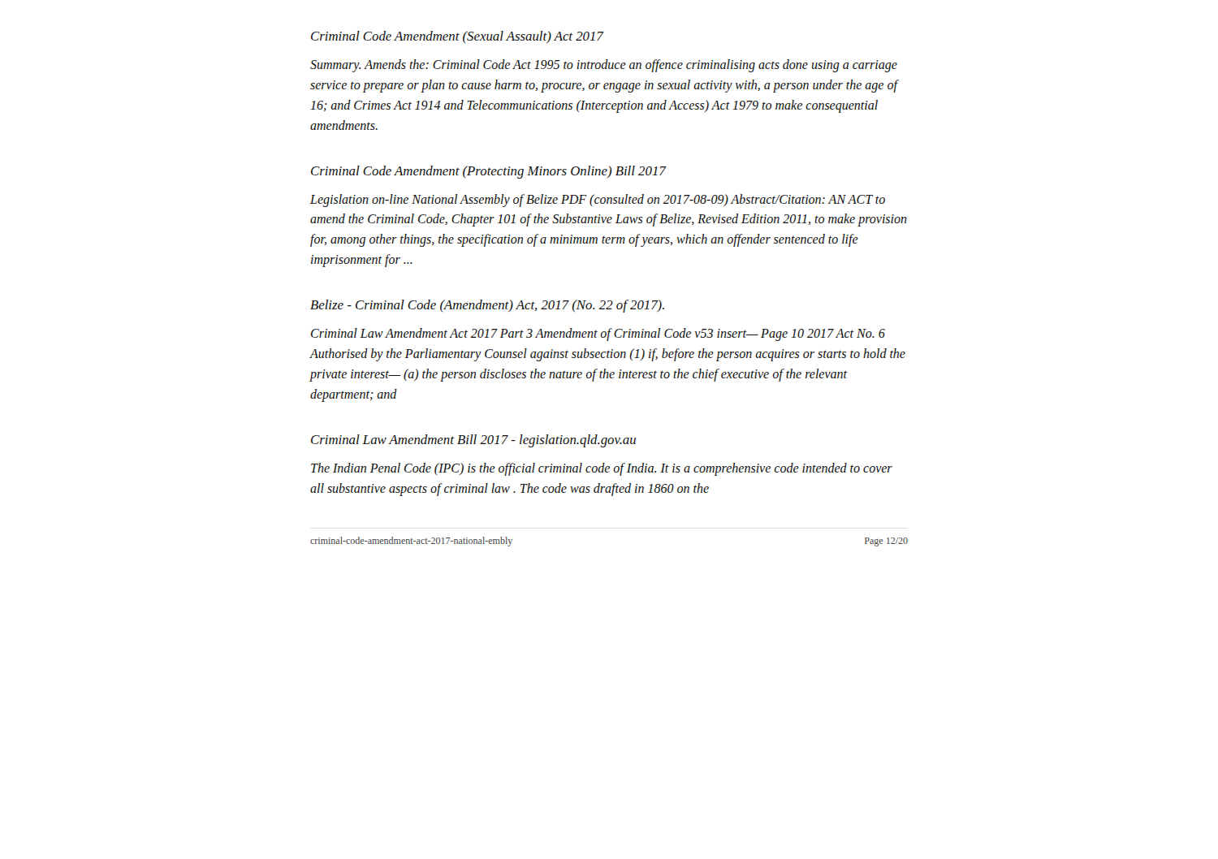Criminal Code Amendment (Sexual Assault) Act 2017
Summary. Amends the: Criminal Code Act 1995 to introduce an offence criminalising acts done using a carriage service to prepare or plan to cause harm to, procure, or engage in sexual activity with, a person under the age of 16; and Crimes Act 1914 and Telecommunications (Interception and Access) Act 1979 to make consequential amendments.
Criminal Code Amendment (Protecting Minors Online) Bill 2017
Legislation on-line National Assembly of Belize PDF (consulted on 2017-08-09) Abstract/Citation: AN ACT to amend the Criminal Code, Chapter 101 of the Substantive Laws of Belize, Revised Edition 2011, to make provision for, among other things, the specification of a minimum term of years, which an offender sentenced to life imprisonment for ...
Belize - Criminal Code (Amendment) Act, 2017 (No. 22 of 2017).
Criminal Law Amendment Act 2017 Part 3 Amendment of Criminal Code v53 insert— Page 10 2017 Act No. 6 Authorised by the Parliamentary Counsel against subsection (1) if, before the person acquires or starts to hold the private interest— (a) the person discloses the nature of the interest to the chief executive of the relevant department; and
Criminal Law Amendment Bill 2017 - legislation.qld.gov.au
The Indian Penal Code (IPC) is the official criminal code of India. It is a comprehensive code intended to cover all substantive aspects of criminal law . The code was drafted in 1860 on the
criminal-code-amendment-act-2017-national-embly Page 12/20